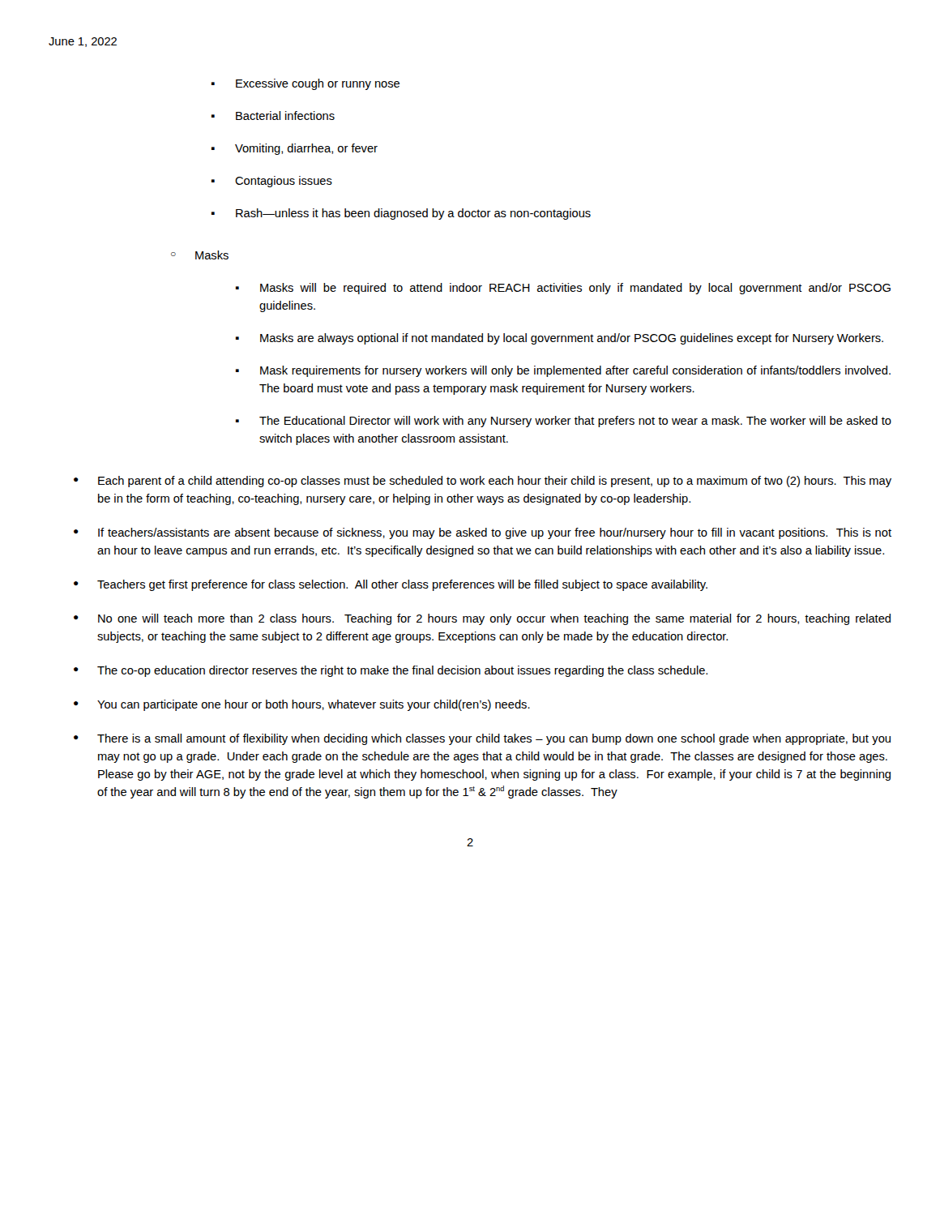June 1, 2022
Excessive cough or runny nose
Bacterial infections
Vomiting, diarrhea, or fever
Contagious issues
Rash—unless it has been diagnosed by a doctor as non-contagious
Masks
Masks will be required to attend indoor REACH activities only if mandated by local government and/or PSCOG guidelines.
Masks are always optional if not mandated by local government and/or PSCOG guidelines except for Nursery Workers.
Mask requirements for nursery workers will only be implemented after careful consideration of infants/toddlers involved. The board must vote and pass a temporary mask requirement for Nursery workers.
The Educational Director will work with any Nursery worker that prefers not to wear a mask. The worker will be asked to switch places with another classroom assistant.
Each parent of a child attending co-op classes must be scheduled to work each hour their child is present, up to a maximum of two (2) hours. This may be in the form of teaching, co-teaching, nursery care, or helping in other ways as designated by co-op leadership.
If teachers/assistants are absent because of sickness, you may be asked to give up your free hour/nursery hour to fill in vacant positions. This is not an hour to leave campus and run errands, etc. It’s specifically designed so that we can build relationships with each other and it’s also a liability issue.
Teachers get first preference for class selection. All other class preferences will be filled subject to space availability.
No one will teach more than 2 class hours. Teaching for 2 hours may only occur when teaching the same material for 2 hours, teaching related subjects, or teaching the same subject to 2 different age groups. Exceptions can only be made by the education director.
The co-op education director reserves the right to make the final decision about issues regarding the class schedule.
You can participate one hour or both hours, whatever suits your child(ren’s) needs.
There is a small amount of flexibility when deciding which classes your child takes – you can bump down one school grade when appropriate, but you may not go up a grade. Under each grade on the schedule are the ages that a child would be in that grade. The classes are designed for those ages. Please go by their AGE, not by the grade level at which they homeschool, when signing up for a class. For example, if your child is 7 at the beginning of the year and will turn 8 by the end of the year, sign them up for the 1st & 2nd grade classes. They
2